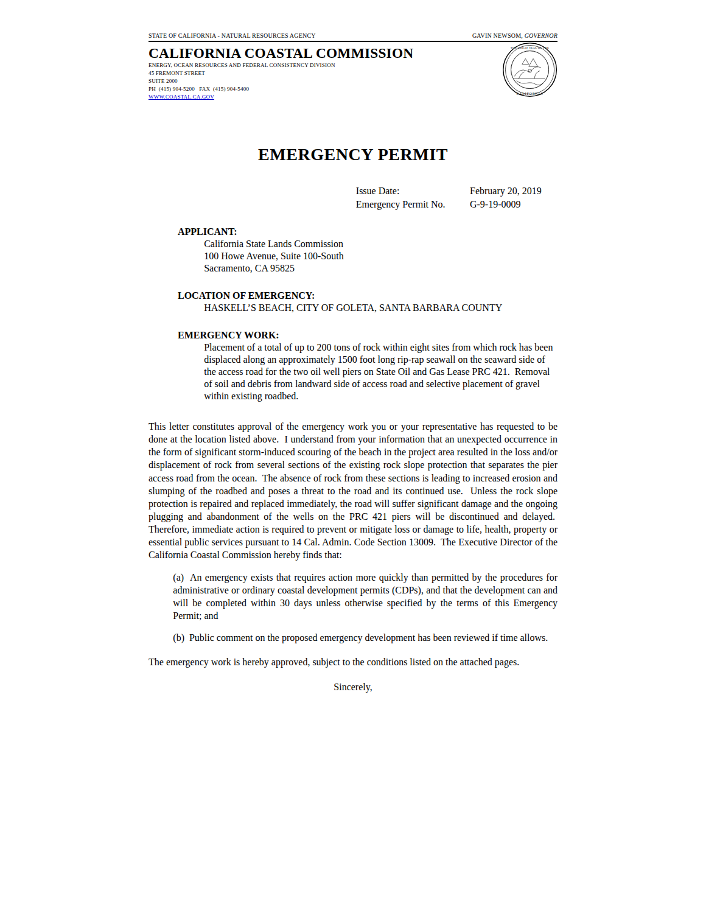State of California - Natural Resources Agency
Gavin Newsom, Governor
CALIFORNIA COASTAL COMMISSION
Energy, Ocean Resources and Federal Consistency Division
45 Fremont Street
Suite 2000
PH (415) 904-5200 FAX (415) 904-5400
www.coastal.ca.gov
THE GREAT SEAL OF THE CALIFORNIA
EMERGENCY PERMIT
Issue Date:
February 20, 2019
Emergency Permit No.
G-9-19-0009
APPLICANT:
California State Lands Commission
100 Howe Avenue, Suite 100-South
Sacramento, CA 95825
LOCATION OF EMERGENCY:
HASKELL’S BEACH, CITY OF GOLETA, SANTA BARBARA COUNTY
EMERGENCY WORK:
Placement of a total of up to 200 tons of rock within eight sites from which rock has been displaced along an approximately 1500 foot long rip-rap seawall on the seaward side of the access road for the two oil well piers on State Oil and Gas Lease PRC 421. Removal of soil and debris from landward side of access road and selective placement of gravel within existing roadbed.
This letter constitutes approval of the emergency work you or your representative has requested to be done at the location listed above. I understand from your information that an unexpected occurrence in the form of significant storm-induced scouring of the beach in the project area resulted in the loss and/or displacement of rock from several sections of the existing rock slope protection that separates the pier access road from the ocean. The absence of rock from these sections is leading to increased erosion and slumping of the roadbed and poses a threat to the road and its continued use. Unless the rock slope protection is repaired and replaced immediately, the road will suffer significant damage and the ongoing plugging and abandonment of the wells on the PRC 421 piers will be discontinued and delayed. Therefore, immediate action is required to prevent or mitigate loss or damage to life, health, property or essential public services pursuant to 14 Cal. Admin. Code Section 13009. The Executive Director of the California Coastal Commission hereby finds that:
(a) An emergency exists that requires action more quickly than permitted by the procedures for administrative or ordinary coastal development permits (CDPs), and that the development can and will be completed within 30 days unless otherwise specified by the terms of this Emergency Permit; and
(b) Public comment on the proposed emergency development has been reviewed if time allows.
The emergency work is hereby approved, subject to the conditions listed on the attached pages.
Sincerely,